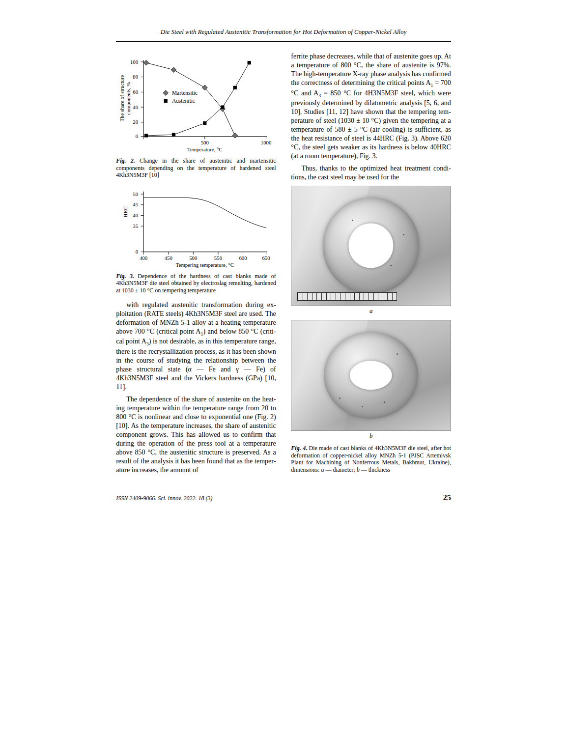Die Steel with Regulated Austenitic Transformation for Hot Deformation of Copper-Nickel Alloy
100 80 60 40 20 0 500 1000 Temperature, °C The share of structure components, % Martensitic Austenitic
Fig. 2. Change in the share of austenitic and martensitic components depending on the temperature of hardened steel 4Kh3N5M3F [10]
50 45 40 35 0 400 450 500 550 600 650 Tempering temperature, °C HRC
Fig. 3. Dependence of the hardness of cast blanks made of 4Kh3N5M3F die steel obtained by electroslag remelting, hardened at 1030 ± 10 °C on tempering temperature
with regulated austenitic transformation during exploitation (RATE steels) 4Kh3N5M3F steel are used. The deformation of MNZh 5-1 alloy at a heating temperature above 700 °C (critical point A1) and below 850 °C (critical point A3) is not desirable, as in this temperature range, there is the recrystallization process, as it has been shown in the course of studying the relationship between the phase structural state (α — Fe and γ — Fe) of 4Kh3N5M3F steel and the Vickers hardness (GPa) [10, 11].
The dependence of the share of austenite on the heating temperature within the temperature range from 20 to 800 °C is nonlinear and close to exponential one (Fig. 2) [10]. As the temperature increases, the share of austenitic component grows. This has allowed us to confirm that during the operation of the press tool at a temperature above 850 °C, the austenitic structure is preserved. As a result of the analysis it has been found that as the temperature increases, the amount of
ferrite phase decreases, while that of austenite goes up. At a temperature of 800 °C, the share of austenite is 97%. The high-temperature X-ray phase analysis has confirmed the correctness of determining the critical points A1 = 700 °C and A3 = 850 °C for 4H3N5M3F steel, which were previously determined by dilatometric analysis [5, 6, and 10]. Studies [11, 12] have shown that the tempering temperature of steel (1030 ± 10 °C) given the tempering at a temperature of 580 ± 5 °C (air cooling) is sufficient, as the heat resistance of steel is 44HRC (Fig. 3). Above 620 °C, the steel gets weaker as its hardness is below 40HRC (at a room temperature), Fig. 3.
Thus, thanks to the optimized heat treatment conditions, the cast steel may be used for the
a
b
Fig. 4. Die made of cast blanks of 4Kh3N5M3F die steel, after hot deformation of copper-nickel alloy MNZh 5-1 (PJSC Artemivsk Plant for Machining of Nonferrous Metals, Bakhmut, Ukraine), dimensions: a — diameter; b — thickness
ISSN 2409-9066. Sci. innov. 2022. 18 (3)
25